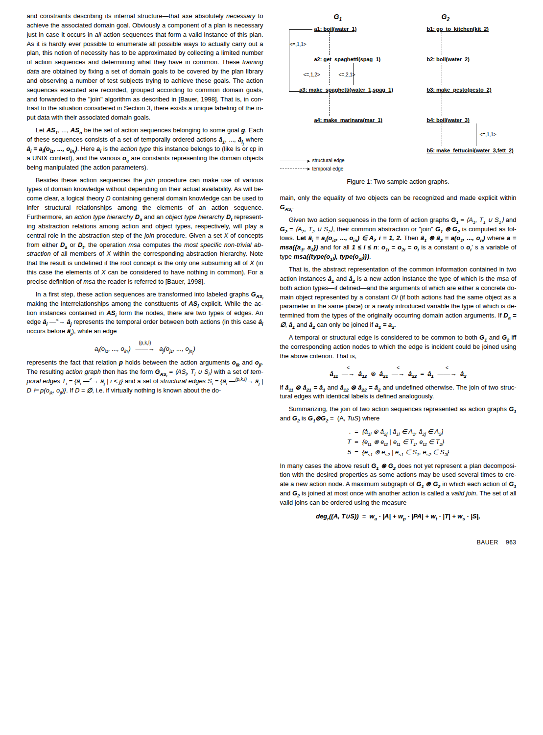and constraints describing its internal structure—that axe absolutely necessary to achieve the associated domain goal. Obviously a component of a plan is necessary just in case it occurs in all action sequences that form a valid instance of this plan. As it is hardly ever possible to enumerate all possible ways to actually carry out a plan, this notion of necessity has to be approximated by collecting a limited number of action sequences and determining what they have in common. These training data are obtained by fixing a set of domain goals to be covered by the plan library and observing a number of test subjects trying to achieve these goals. The action sequences executed are recorded, grouped according to common domain goals, and forwarded to the "join" algorithm as described in [Bauer, 1998]. That is, in contrast to the situation considered in Section 3, there exists a unique labeling of the input data with their associated domain goals.
Let AS1, ..., ASn be the set of action sequences belonging to some goal g. Each of these sequences consists of a set of temporally ordered actions â1, ..., âlj where âi = ai(oi1, ..., oini). Here ai is the action type this instance belongs to (like Is or cp in a UNIX context), and the various oij are constants representing the domain objects being manipulated (the action parameters).
Besides these action sequences the join procedure can make use of various types of domain knowledge without depending on their actual availability. As will become clear, a logical theory D containing general domain knowledge can be used to infer structural relationships among the elements of an action sequence. Furthermore, an action type hierarchy Da and an object type hierarchy Dt representing abstraction relations among action and object types, respectively, will play a central role in the abstraction step of the join procedure. Given a set X of concepts from either Da or Dt, the operation msa computes the most specific non-trivial abstraction of all members of X within the corresponding abstraction hierarchy. Note that the result is undefined if the root concept is the only one subsuming all of X (in this case the elements of X can be considered to have nothing in common). For a precise definition of msa the reader is referred to [Bauer, 1998].
In a first step, these action sequences are transformed into labeled graphs GASi making the interrelationships among the constituents of ASi explicit. While the action instances contained in ASi form the nodes, there are two types of edges. An edge âi —<→ âj represents the temporal order between both actions (in this case âi occurs before âj), while an edge
ai(oi1, ..., oini) (p,k,l) ——→ aj(oj1, ..., ojnj)
represents the fact that relation p holds between the action arguments oik and ojl. The resulting action graph then has the form GASi = ⟨ASi, Ti ∪ Si⟩ with a set of temporal edges Ti = {âi —<→ âj | i < j} and a set of structural edges Si = {âi —(p,k,l)→ âj | D ⊨ p(oik, ojl)}. If D = ∅, i.e. if virtually nothing is known about the do-
G1
G2
a1: boil(water_1)
a2: get_spaghetti(spag_1)
a3: make_spaghetti(water_1,spag_1)
a4: make_marinara(mar_1)
<=,1,1>
<=,1,2>
<=,2,1>
b1: go_to_kitchen(kit_2)
b2: boil(water_2)
b3: make_pesto(pesto_2)
b4: boil(water_3)
b5: make_fettucini(water_3,fett_2)
<=,1,1>
structural edge
temporal edge
Figure 1: Two sample action graphs.
main, only the equality of two objects can be recognized and made explicit within GASi.
Given two action sequences in the form of action graphs G1 = ⟨A1, T1 ∪ S1⟩ and G2 = ⟨A2, T2 ∪ S2⟩, their common abstraction or "join" G1 ⊗ G2 is computed as follows. Let âi = ai(oi1, ..., oin) ∈ Ai, i = 1, 2. Then â1 ⊗ â2 = a(o1, ..., on) where a = msa({a1, a2}) and for all 1 ≤ i ≤ n: o1i = o2i = oi is a constant o oi’ s a variable of type msa({type(o1i), type(o2i)}).
That is, the abstract representation of the common information contained in two action instances â1 and â2 is a new action instance the type of which is the msa of both action types—if defined—and the arguments of which are either a concrete domain object represented by a constant Oi (if both actions had the same object as a parameter in the same place) or a newly introduced variable the type of which is determined from the types of the originally occurring domain action arguments. If Da = ∅, â1 and â2 can only be joined if a1 = a2.
A temporal or structural edge is considered to be common to both G1 and G2 iff the corresponding action nodes to which the edge is incident could be joined using the above criterion. That is,
â11 < —→ â12 ⊗ â21 < —→ â22 = â1 < ——→ â2
if â11 ⊗ â21 = â1 and â12 ⊗ â22 = â2 and undefined otherwise. The join of two structural edges with identical labels is defined analogously.
Summarizing, the join of two action sequences represented as action graphs G1 and G2 is G1⊗G2 = (A, TuS) where
| . = | {â 1i ⊗ â 2j / â 1i ∈ A 1 , â 2j ∈ A 2 } |
| T = | {e t1 ⊗ e t2 / e t1 ∈ T 1 , e t2 ∈ T 2 } |
| 5 = | {e s1 ⊗ e s2 / e s1 ∈ S 1 , e s2 ∈ S 2 } |
In many cases the above result G1 ⊗ G2 does not yet represent a plan decomposition with the desired properties as some actions may be used several times to create a new action node. A maximum subgraph of G1 ⊗ G2 in which each action of G1 and G2 is joined at most once with another action is called a valid join. The set of all valid joins can be ordered using the measure
degr((A, T∪S)) = wa · |A| + wp · |PA| + wt · |T| + ws · |S|,
BAUER 963